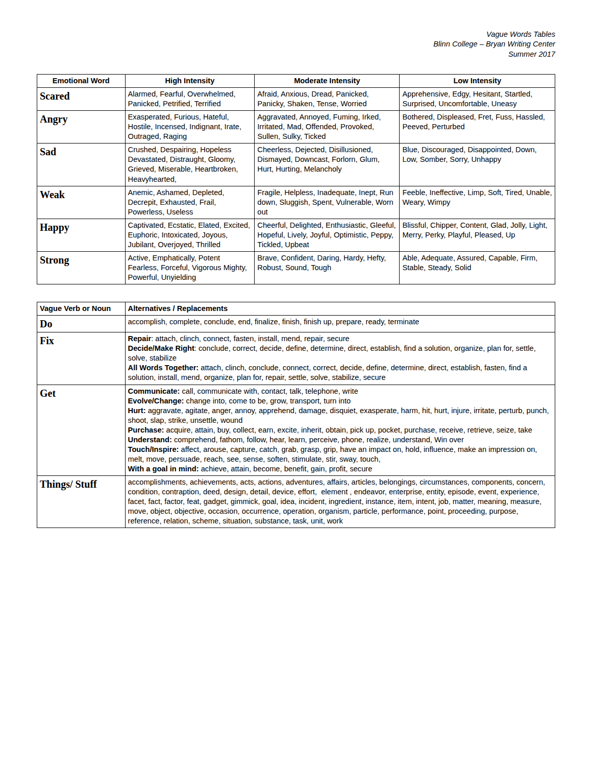Vague Words Tables
Blinn College – Bryan Writing Center
Summer 2017
| Emotional Word | High Intensity | Moderate Intensity | Low Intensity |
| --- | --- | --- | --- |
| Scared | Alarmed, Fearful, Overwhelmed, Panicked, Petrified, Terrified | Afraid, Anxious, Dread, Panicked, Panicky, Shaken, Tense, Worried | Apprehensive, Edgy, Hesitant, Startled, Surprised, Uncomfortable, Uneasy |
| Angry | Exasperated, Furious, Hateful, Hostile, Incensed, Indignant, Irate, Outraged, Raging | Aggravated, Annoyed, Fuming, Irked, Irritated, Mad, Offended, Provoked, Sullen, Sulky, Ticked | Bothered, Displeased, Fret, Fuss, Hassled, Peeved, Perturbed |
| Sad | Crushed, Despairing, Hopeless Devastated, Distraught, Gloomy, Grieved, Miserable, Heartbroken, Heavyhearted, | Cheerless, Dejected, Disillusioned, Dismayed, Downcast, Forlorn, Glum, Hurt, Hurting, Melancholy | Blue, Discouraged, Disappointed, Down, Low, Somber, Sorry, Unhappy |
| Weak | Anemic, Ashamed, Depleted, Decrepit, Exhausted, Frail, Powerless, Useless | Fragile, Helpless, Inadequate, Inept, Run down, Sluggish, Spent, Vulnerable, Worn out | Feeble, Ineffective, Limp, Soft, Tired, Unable, Weary, Wimpy |
| Happy | Captivated, Ecstatic, Elated, Excited, Euphoric, Intoxicated, Joyous, Jubilant, Overjoyed, Thrilled | Cheerful, Delighted, Enthusiastic, Gleeful, Hopeful, Lively, Joyful, Optimistic, Peppy, Tickled, Upbeat | Blissful, Chipper, Content, Glad, Jolly, Light, Merry, Perky, Playful, Pleased, Up |
| Strong | Active, Emphatically, Potent Fearless, Forceful, Vigorous Mighty, Powerful, Unyielding | Brave, Confident, Daring, Hardy, Hefty, Robust, Sound, Tough | Able, Adequate, Assured, Capable, Firm, Stable, Steady, Solid |
| Vague Verb or Noun | Alternatives / Replacements |
| --- | --- |
| Do | accomplish, complete, conclude, end, finalize, finish, finish up, prepare, ready, terminate |
| Fix | Repair : attach, clinch, connect, fasten, install, mend, repair, secure Decide/Make Right : conclude, correct, decide, define, determine, direct, establish, find a solution, organize, plan for, settle, solve, stabilize All Words Together: attach, clinch, conclude, connect, correct, decide, define, determine, direct, establish, fasten, find a solution, install, mend, organize, plan for, repair, settle, solve, stabilize, secure |
| Get | Communicate: call, communicate with, contact, talk, telephone, write Evolve/Change: change into, come to be, grow, transport, turn into Hurt: aggravate, agitate, anger, annoy, apprehend, damage, disquiet, exasperate, harm, hit, hurt, injure, irritate, perturb, punch, shoot, slap, strike, unsettle, wound Purchase: acquire, attain, buy, collect, earn, excite, inherit, obtain, pick up, pocket, purchase, receive, retrieve, seize, take Understand: comprehend, fathom, follow, hear, learn, perceive, phone, realize, understand, Win over Touch/Inspire: affect, arouse, capture, catch, grab, grasp, grip, have an impact on, hold, influence, make an impression on, melt, move, persuade, reach, see, sense, soften, stimulate, stir, sway, touch, With a goal in mind: achieve, attain, become, benefit, gain, profit, secure |
| Things/ Stuff | accomplishments, achievements, acts, actions, adventures, affairs, articles, belongings, circumstances, components, concern, condition, contraption, deed, design, detail, device, effort, element , endeavor, enterprise, entity, episode, event, experience, facet, fact, factor, feat, gadget, gimmick, goal, idea, incident, ingredient, instance, item, intent, job, matter, meaning, measure, move, object, objective, occasion, occurrence, operation, organism, particle, performance, point, proceeding, purpose, reference, relation, scheme, situation, substance, task, unit, work |